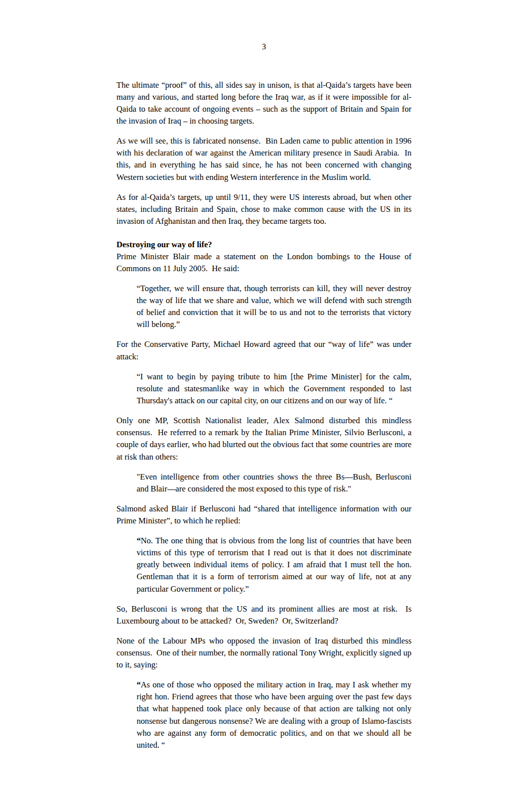3
The ultimate “proof” of this, all sides say in unison, is that al-Qaida’s targets have been many and various, and started long before the Iraq war, as if it were impossible for al-Qaida to take account of ongoing events – such as the support of Britain and Spain for the invasion of Iraq – in choosing targets.
As we will see, this is fabricated nonsense. Bin Laden came to public attention in 1996 with his declaration of war against the American military presence in Saudi Arabia. In this, and in everything he has said since, he has not been concerned with changing Western societies but with ending Western interference in the Muslim world.
As for al-Qaida’s targets, up until 9/11, they were US interests abroad, but when other states, including Britain and Spain, chose to make common cause with the US in its invasion of Afghanistan and then Iraq, they became targets too.
Destroying our way of life?
Prime Minister Blair made a statement on the London bombings to the House of Commons on 11 July 2005. He said:
“Together, we will ensure that, though terrorists can kill, they will never destroy the way of life that we share and value, which we will defend with such strength of belief and conviction that it will be to us and not to the terrorists that victory will belong.”
For the Conservative Party, Michael Howard agreed that our “way of life” was under attack:
“I want to begin by paying tribute to him [the Prime Minister] for the calm, resolute and statesmanlike way in which the Government responded to last Thursday's attack on our capital city, on our citizens and on our way of life. “
Only one MP, Scottish Nationalist leader, Alex Salmond disturbed this mindless consensus. He referred to a remark by the Italian Prime Minister, Silvio Berlusconi, a couple of days earlier, who had blurted out the obvious fact that some countries are more at risk than others:
"Even intelligence from other countries shows the three Bs—Bush, Berlusconi and Blair—are considered the most exposed to this type of risk."
Salmond asked Blair if Berlusconi had “shared that intelligence information with our Prime Minister”, to which he replied:
“No. The one thing that is obvious from the long list of countries that have been victims of this type of terrorism that I read out is that it does not discriminate greatly between individual items of policy. I am afraid that I must tell the hon. Gentleman that it is a form of terrorism aimed at our way of life, not at any particular Government or policy.”
So, Berlusconi is wrong that the US and its prominent allies are most at risk. Is Luxembourg about to be attacked? Or, Sweden? Or, Switzerland?
None of the Labour MPs who opposed the invasion of Iraq disturbed this mindless consensus. One of their number, the normally rational Tony Wright, explicitly signed up to it, saying:
“As one of those who opposed the military action in Iraq, may I ask whether my right hon. Friend agrees that those who have been arguing over the past few days that what happened took place only because of that action are talking not only nonsense but dangerous nonsense? We are dealing with a group of Islamo-fascists who are against any form of democratic politics, and on that we should all be united. “